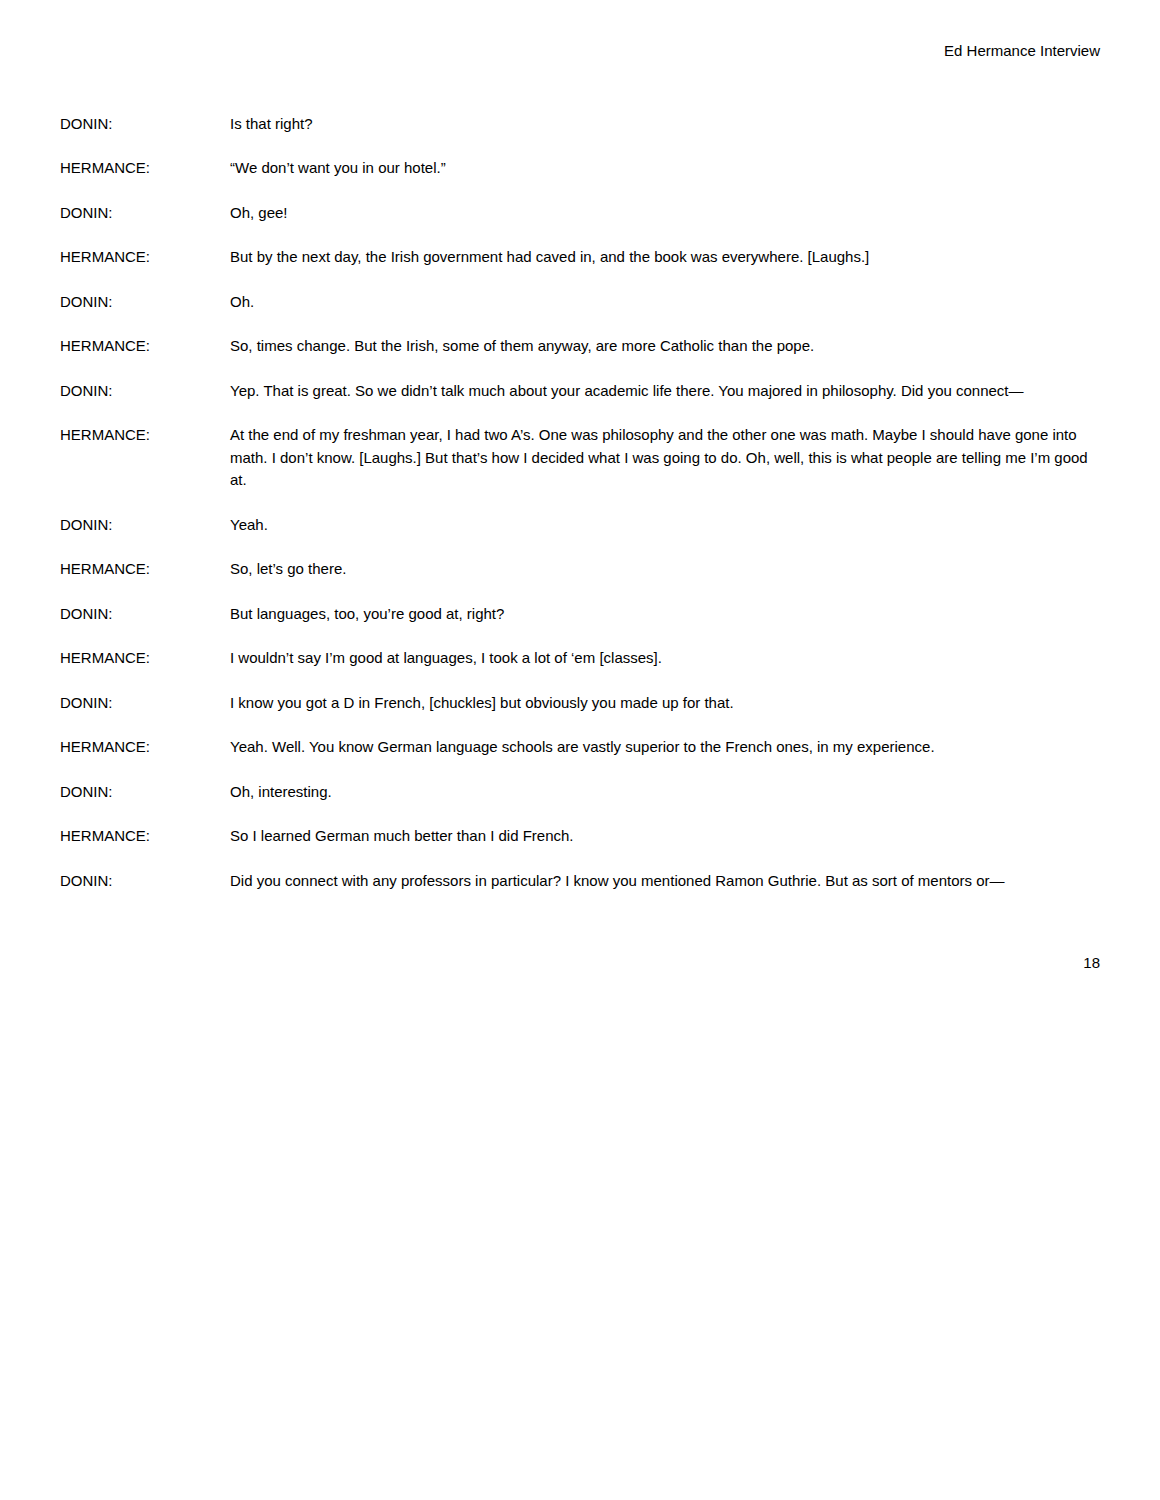Ed Hermance Interview
DONIN:
Is that right?
HERMANCE:
“We don’t want you in our hotel.”
DONIN:
Oh, gee!
HERMANCE:
But by the next day, the Irish government had caved in, and the book was everywhere. [Laughs.]
DONIN:
Oh.
HERMANCE:
So, times change. But the Irish, some of them anyway, are more Catholic than the pope.
DONIN:
Yep. That is great. So we didn’t talk much about your academic life there. You majored in philosophy. Did you connect—
HERMANCE:
At the end of my freshman year, I had two A’s. One was philosophy and the other one was math. Maybe I should have gone into math. I don’t know. [Laughs.] But that’s how I decided what I was going to do. Oh, well, this is what people are telling me I’m good at.
DONIN:
Yeah.
HERMANCE:
So, let’s go there.
DONIN:
But languages, too, you’re good at, right?
HERMANCE:
I wouldn’t say I’m good at languages, I took a lot of ‘em [classes].
DONIN:
I know you got a D in French, [chuckles] but obviously you made up for that.
HERMANCE:
Yeah. Well. You know German language schools are vastly superior to the French ones, in my experience.
DONIN:
Oh, interesting.
HERMANCE:
So I learned German much better than I did French.
DONIN:
Did you connect with any professors in particular? I know you mentioned Ramon Guthrie. But as sort of mentors or—
18